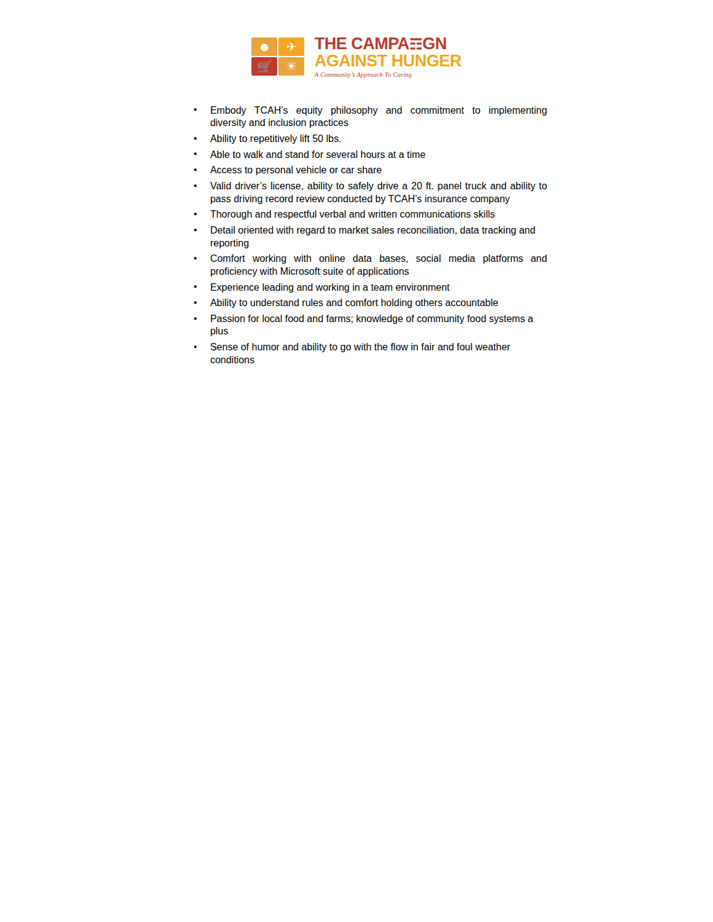☻
✈
🛒
☀
THE CAMPA☶GN
AGAINST HUNGER
A Community’s Approach To Caring
Embody TCAH’s equity philosophy and commitment to implementing diversity and inclusion practices
Ability to repetitively lift 50 lbs.
Able to walk and stand for several hours at a time
Access to personal vehicle or car share
Valid driver’s license, ability to safely drive a 20 ft. panel truck and ability to pass driving record review conducted by TCAH’s insurance company
Thorough and respectful verbal and written communications skills
Detail oriented with regard to market sales reconciliation, data tracking and reporting
Comfort working with online data bases, social media platforms and proficiency with Microsoft suite of applications
Experience leading and working in a team environment
Ability to understand rules and comfort holding others accountable
Passion for local food and farms; knowledge of community food systems a plus
Sense of humor and ability to go with the flow in fair and foul weather conditions